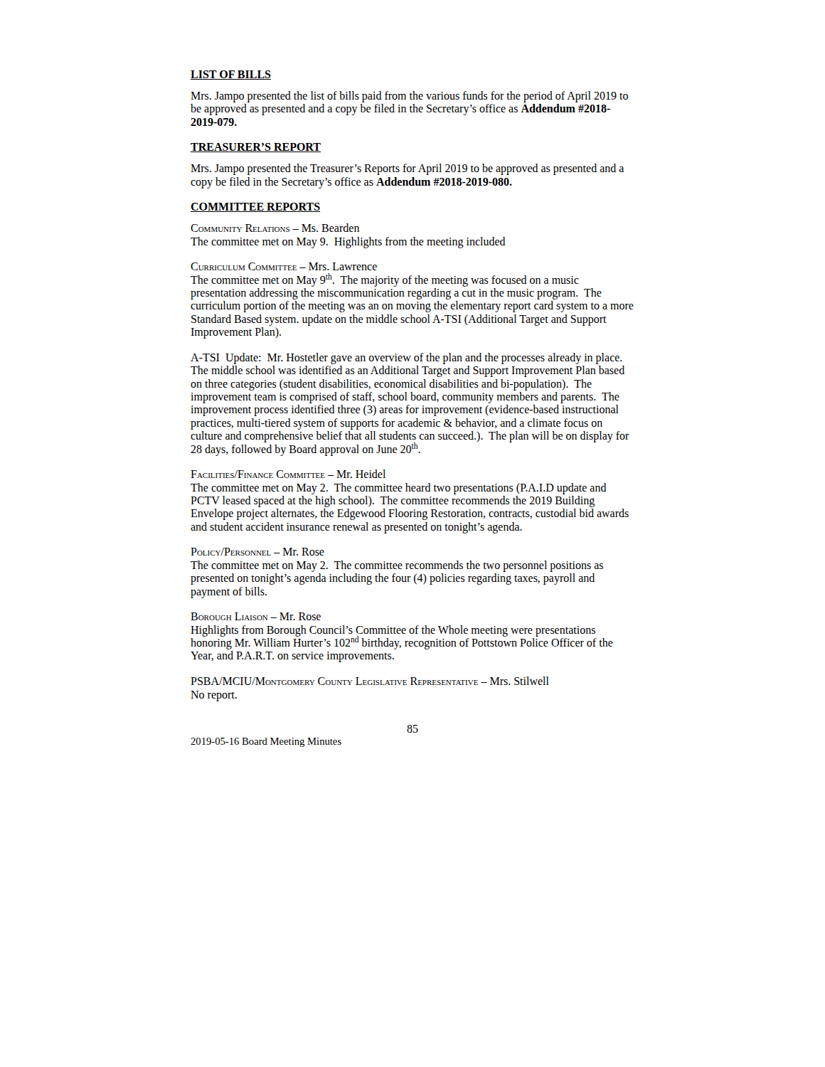LIST OF BILLS
Mrs. Jampo presented the list of bills paid from the various funds for the period of April 2019 to be approved as presented and a copy be filed in the Secretary’s office as Addendum #2018-2019-079.
TREASURER’S REPORT
Mrs. Jampo presented the Treasurer’s Reports for April 2019 to be approved as presented and a copy be filed in the Secretary’s office as Addendum #2018-2019-080.
COMMITTEE REPORTS
Community Relations – Ms. Bearden
The committee met on May 9. Highlights from the meeting included
Curriculum Committee – Mrs. Lawrence
The committee met on May 9th. The majority of the meeting was focused on a music presentation addressing the miscommunication regarding a cut in the music program. The curriculum portion of the meeting was an on moving the elementary report card system to a more Standard Based system. update on the middle school A-TSI (Additional Target and Support Improvement Plan).
A-TSI Update: Mr. Hostetler gave an overview of the plan and the processes already in place. The middle school was identified as an Additional Target and Support Improvement Plan based on three categories (student disabilities, economical disabilities and bi-population). The improvement team is comprised of staff, school board, community members and parents. The improvement process identified three (3) areas for improvement (evidence-based instructional practices, multi-tiered system of supports for academic & behavior, and a climate focus on culture and comprehensive belief that all students can succeed.). The plan will be on display for 28 days, followed by Board approval on June 20th.
Facilities/Finance Committee – Mr. Heidel
The committee met on May 2. The committee heard two presentations (P.A.I.D update and PCTV leased spaced at the high school). The committee recommends the 2019 Building Envelope project alternates, the Edgewood Flooring Restoration, contracts, custodial bid awards and student accident insurance renewal as presented on tonight’s agenda.
Policy/Personnel – Mr. Rose
The committee met on May 2. The committee recommends the two personnel positions as presented on tonight’s agenda including the four (4) policies regarding taxes, payroll and payment of bills.
Borough Liaison – Mr. Rose
Highlights from Borough Council’s Committee of the Whole meeting were presentations honoring Mr. William Hurter’s 102nd birthday, recognition of Pottstown Police Officer of the Year, and P.A.R.T. on service improvements.
PSBA/MCIU/Montgomery County Legislative Representative – Mrs. Stilwell
No report.
85
2019-05-16 Board Meeting Minutes